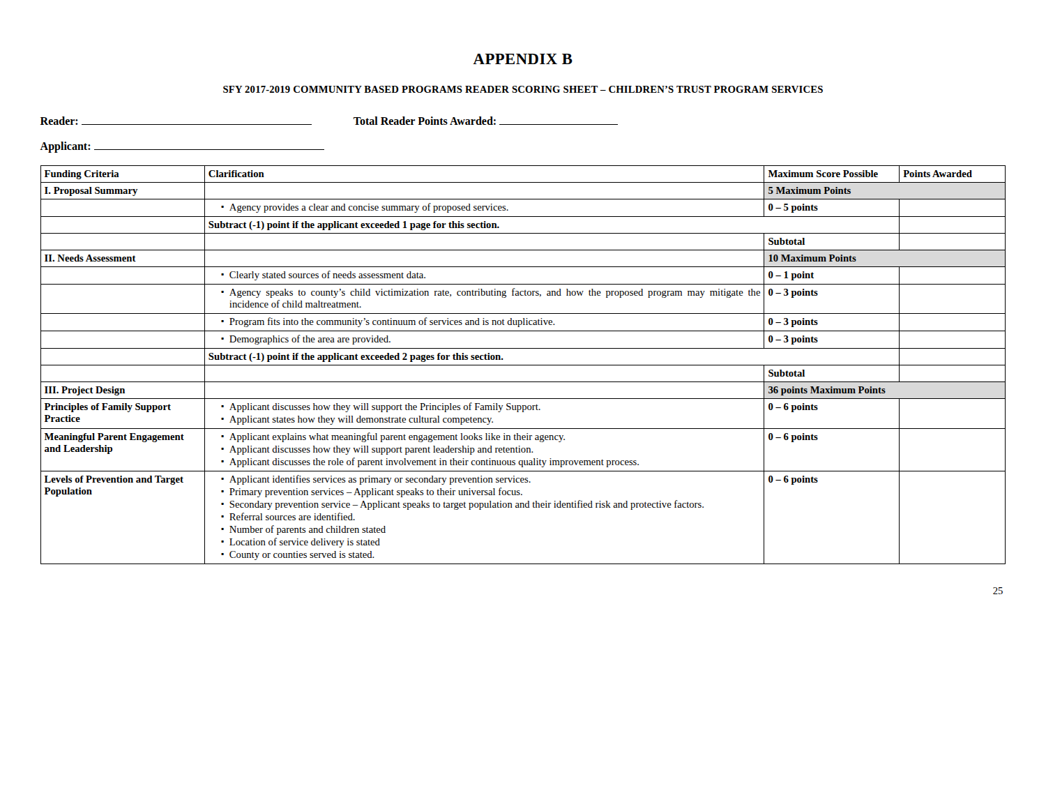APPENDIX B
SFY 2017-2019 COMMUNITY BASED PROGRAMS READER SCORING SHEET – CHILDREN’S TRUST PROGRAM SERVICES
Reader: Total Reader Points Awarded:
Applicant:
| Funding Criteria | Clarification | Maximum Score Possible | Points Awarded |
| --- | --- | --- | --- |
| I. Proposal Summary | | 5 Maximum Points |
| | Agency provides a clear and concise summary of proposed services. | 0 – 5 points | |
| | Subtract (-1) point if the applicant exceeded 1 page for this section. | |
| | | Subtotal | |
| II. Needs Assessment | | 10 Maximum Points |
| | Clearly stated sources of needs assessment data. | 0 – 1 point | |
| | Agency speaks to county’s child victimization rate, contributing factors, and how the proposed program may mitigate the incidence of child maltreatment. | 0 – 3 points | |
| | Program fits into the community’s continuum of services and is not duplicative. | 0 – 3 points | |
| | Demographics of the area are provided. | 0 – 3 points | |
| | Subtract (-1) point if the applicant exceeded 2 pages for this section. | |
| | | Subtotal | |
| III. Project Design | | 36 points Maximum Points |
| Principles of Family Support Practice | Applicant discusses how they will support the Principles of Family Support. Applicant states how they will demonstrate cultural competency. | 0 – 6 points | |
| Meaningful Parent Engagement and Leadership | Applicant explains what meaningful parent engagement looks like in their agency. Applicant discusses how they will support parent leadership and retention. Applicant discusses the role of parent involvement in their continuous quality improvement process. | 0 – 6 points | |
| Levels of Prevention and Target Population | Applicant identifies services as primary or secondary prevention services. Primary prevention services – Applicant speaks to their universal focus. Secondary prevention service – Applicant speaks to target population and their identified risk and protective factors. Referral sources are identified. Number of parents and children stated Location of service delivery is stated County or counties served is stated. | 0 – 6 points | |
25